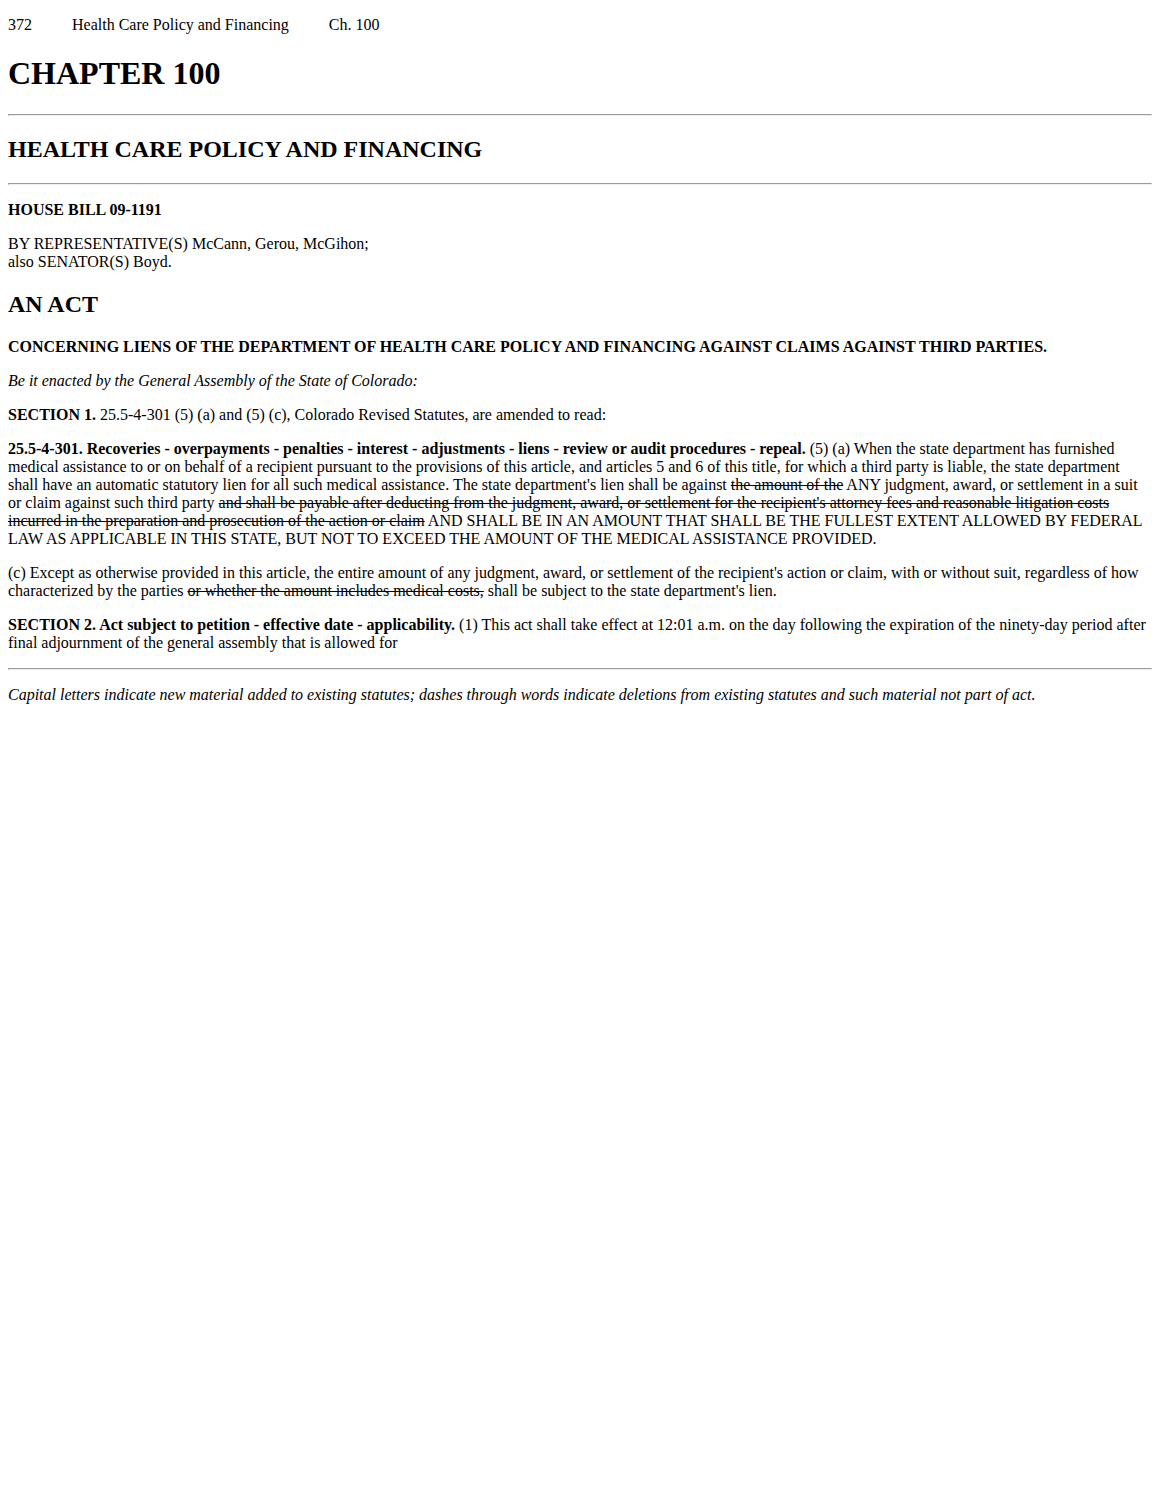372 Health Care Policy and Financing Ch. 100
CHAPTER 100
HEALTH CARE POLICY AND FINANCING
HOUSE BILL 09-1191
BY REPRESENTATIVE(S) McCann, Gerou, McGihon;
also SENATOR(S) Boyd.
AN ACT
CONCERNING LIENS OF THE DEPARTMENT OF HEALTH CARE POLICY AND FINANCING AGAINST CLAIMS AGAINST THIRD PARTIES.
Be it enacted by the General Assembly of the State of Colorado:
SECTION 1. 25.5-4-301 (5) (a) and (5) (c), Colorado Revised Statutes, are amended to read:
25.5-4-301. Recoveries - overpayments - penalties - interest - adjustments - liens - review or audit procedures - repeal. (5) (a) When the state department has furnished medical assistance to or on behalf of a recipient pursuant to the provisions of this article, and articles 5 and 6 of this title, for which a third party is liable, the state department shall have an automatic statutory lien for all such medical assistance. The state department's lien shall be against the amount of the ANY judgment, award, or settlement in a suit or claim against such third party and shall be payable after deducting from the judgment, award, or settlement for the recipient's attorney fees and reasonable litigation costs incurred in the preparation and prosecution of the action or claim AND SHALL BE IN AN AMOUNT THAT SHALL BE THE FULLEST EXTENT ALLOWED BY FEDERAL LAW AS APPLICABLE IN THIS STATE, BUT NOT TO EXCEED THE AMOUNT OF THE MEDICAL ASSISTANCE PROVIDED.
(c) Except as otherwise provided in this article, the entire amount of any judgment, award, or settlement of the recipient's action or claim, with or without suit, regardless of how characterized by the parties or whether the amount includes medical costs, shall be subject to the state department's lien.
SECTION 2. Act subject to petition - effective date - applicability. (1) This act shall take effect at 12:01 a.m. on the day following the expiration of the ninety-day period after final adjournment of the general assembly that is allowed for
Capital letters indicate new material added to existing statutes; dashes through words indicate deletions from existing statutes and such material not part of act.